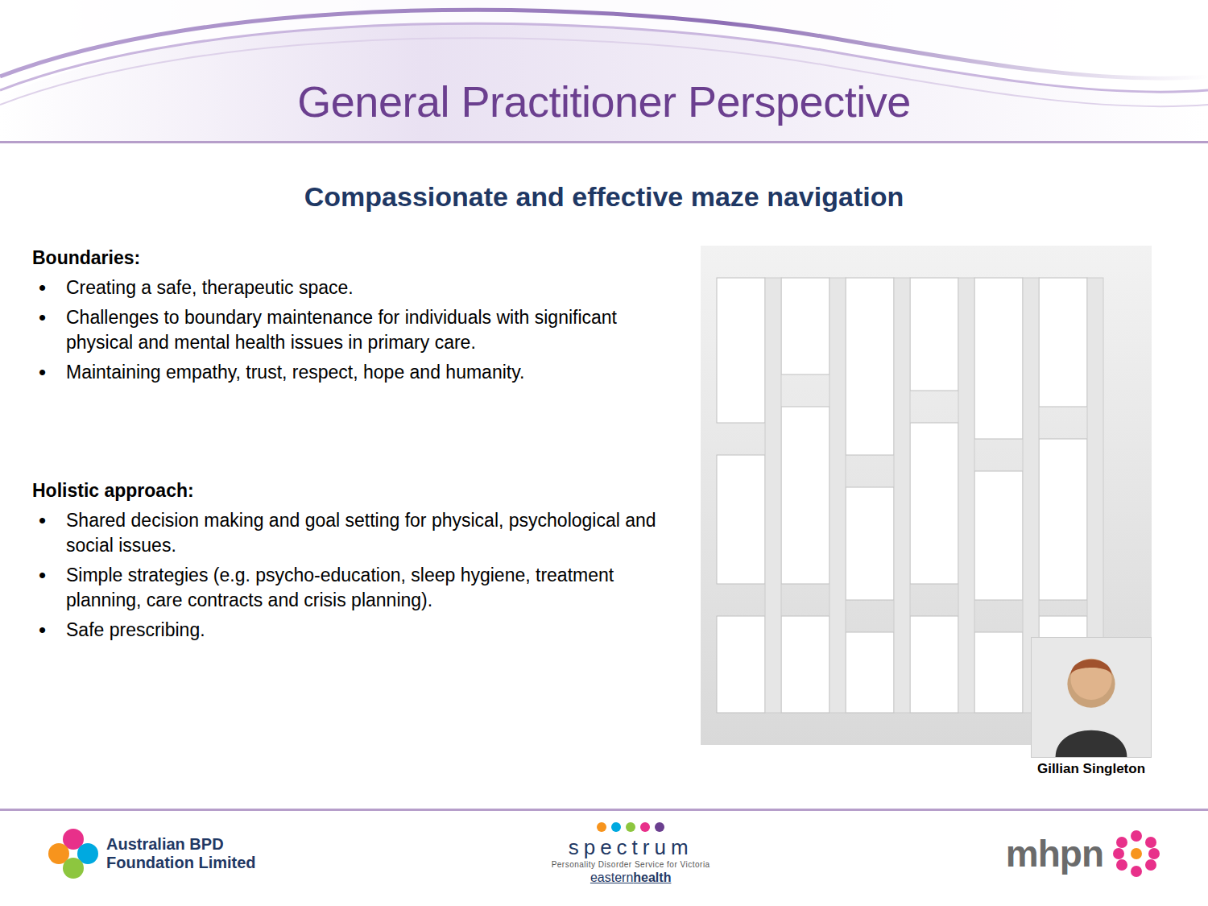13
General Practitioner Perspective
Compassionate and effective maze navigation
Boundaries:
Creating a safe, therapeutic space.
Challenges to boundary maintenance for individuals with significant physical and mental health issues in primary care.
Maintaining empathy, trust, respect, hope and humanity.
Holistic approach:
Shared decision making and goal setting for physical, psychological and social issues.
Simple strategies (e.g. psycho-education, sleep hygiene, treatment planning, care contracts and crisis planning).
Safe prescribing.
Gillian Singleton
Australian BPD
Foundation Limited
spectrum
Personality Disorder Service for Victoria
easternhealth
mhpn